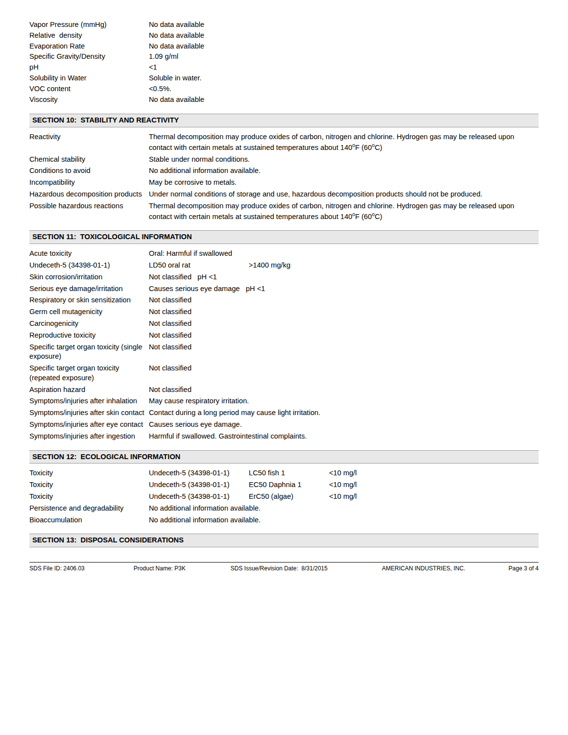| Vapor Pressure (mmHg) | No data available |
| Relative density | No data available |
| Evaporation Rate | No data available |
| Specific Gravity/Density | 1.09 g/ml |
| pH | <1 |
| Solubility in Water | Soluble in water. |
| VOC content | <0.5%. |
| Viscosity | No data available |
SECTION 10: STABILITY AND REACTIVITY
| Reactivity | Thermal decomposition may produce oxides of carbon, nitrogen and chlorine. Hydrogen gas may be released upon contact with certain metals at sustained temperatures about 140 o F (60 o C) |
| Chemical stability | Stable under normal conditions. |
| Conditions to avoid | No additional information available. |
| Incompatibility | May be corrosive to metals. |
| Hazardous decomposition products | Under normal conditions of storage and use, hazardous decomposition products should not be produced. |
| Possible hazardous reactions | Thermal decomposition may produce oxides of carbon, nitrogen and chlorine. Hydrogen gas may be released upon contact with certain metals at sustained temperatures about 140 o F (60 o C) |
SECTION 11: TOXICOLOGICAL INFORMATION
| Acute toxicity | Oral: Harmful if swallowed |
| Undeceth-5 (34398-01-1) | LD50 oral rat | >1400 mg/kg |
| Skin corrosion/irritation | Not classified pH <1 |
| Serious eye damage/irritation | Causes serious eye damage pH <1 |
| Respiratory or skin sensitization | Not classified |
| Germ cell mutagenicity | Not classified |
| Carcinogenicity | Not classified |
| Reproductive toxicity | Not classified |
| Specific target organ toxicity (single exposure) | Not classified |
| Specific target organ toxicity (repeated exposure) | Not classified |
| Aspiration hazard | Not classified |
| Symptoms/injuries after inhalation | May cause respiratory irritation. |
| Symptoms/injuries after skin contact | Contact during a long period may cause light irritation. |
| Symptoms/injuries after eye contact | Causes serious eye damage. |
| Symptoms/injuries after ingestion | Harmful if swallowed. Gastrointestinal complaints. |
SECTION 12: ECOLOGICAL INFORMATION
| Toxicity | Undeceth-5 (34398-01-1) | LC50 fish 1 | <10 mg/l |
| Toxicity | Undeceth-5 (34398-01-1) | EC50 Daphnia 1 | <10 mg/l |
| Toxicity | Undeceth-5 (34398-01-1) | ErC50 (algae) | <10 mg/l |
| Persistence and degradability | No additional information available. |
| Bioaccumulation | No additional information available. |
SECTION 13: DISPOSAL CONSIDERATIONS
| SDS File ID: 2406.03 | Product Name: P3K | SDS Issue/Revision Date: 8/31/2015 | AMERICAN INDUSTRIES, INC. | Page 3 of 4 |